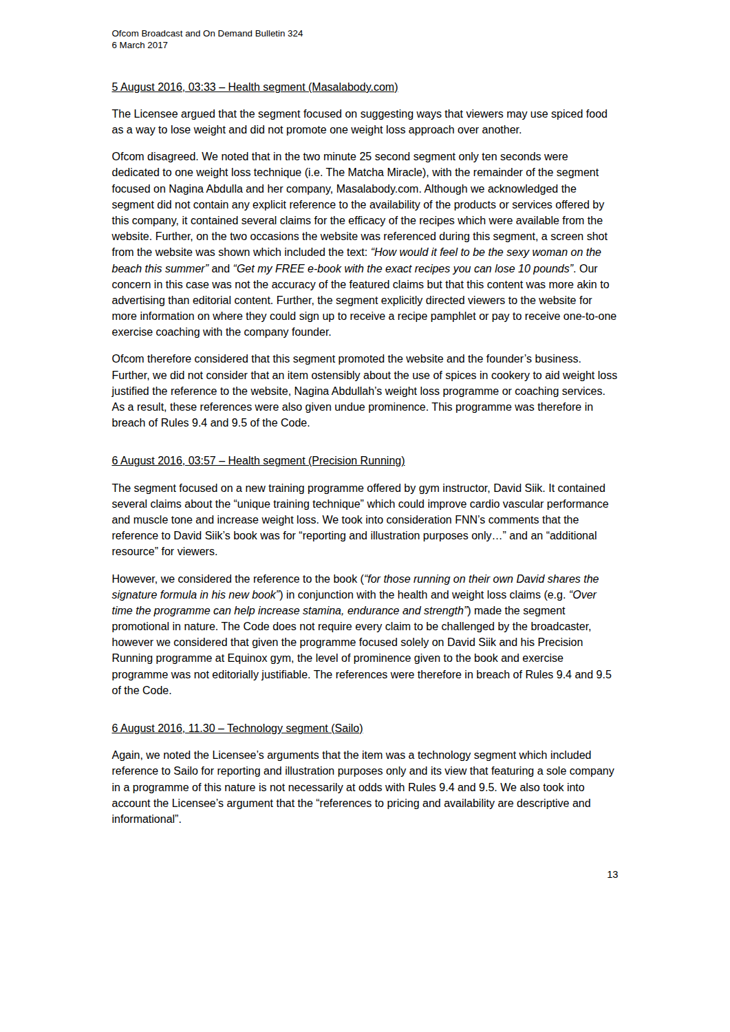Ofcom Broadcast and On Demand Bulletin 324
6 March 2017
5 August 2016, 03:33 – Health segment (Masalabody.com)
The Licensee argued that the segment focused on suggesting ways that viewers may use spiced food as a way to lose weight and did not promote one weight loss approach over another.
Ofcom disagreed. We noted that in the two minute 25 second segment only ten seconds were dedicated to one weight loss technique (i.e. The Matcha Miracle), with the remainder of the segment focused on Nagina Abdulla and her company, Masalabody.com. Although we acknowledged the segment did not contain any explicit reference to the availability of the products or services offered by this company, it contained several claims for the efficacy of the recipes which were available from the website. Further, on the two occasions the website was referenced during this segment, a screen shot from the website was shown which included the text: “How would it feel to be the sexy woman on the beach this summer” and “Get my FREE e-book with the exact recipes you can lose 10 pounds”. Our concern in this case was not the accuracy of the featured claims but that this content was more akin to advertising than editorial content. Further, the segment explicitly directed viewers to the website for more information on where they could sign up to receive a recipe pamphlet or pay to receive one-to-one exercise coaching with the company founder.
Ofcom therefore considered that this segment promoted the website and the founder’s business. Further, we did not consider that an item ostensibly about the use of spices in cookery to aid weight loss justified the reference to the website, Nagina Abdullah’s weight loss programme or coaching services. As a result, these references were also given undue prominence. This programme was therefore in breach of Rules 9.4 and 9.5 of the Code.
6 August 2016, 03:57 – Health segment (Precision Running)
The segment focused on a new training programme offered by gym instructor, David Siik. It contained several claims about the “unique training technique” which could improve cardio vascular performance and muscle tone and increase weight loss. We took into consideration FNN’s comments that the reference to David Siik’s book was for “reporting and illustration purposes only…” and an “additional resource” for viewers.
However, we considered the reference to the book (“for those running on their own David shares the signature formula in his new book”) in conjunction with the health and weight loss claims (e.g. “Over time the programme can help increase stamina, endurance and strength”) made the segment promotional in nature. The Code does not require every claim to be challenged by the broadcaster, however we considered that given the programme focused solely on David Siik and his Precision Running programme at Equinox gym, the level of prominence given to the book and exercise programme was not editorially justifiable. The references were therefore in breach of Rules 9.4 and 9.5 of the Code.
6 August 2016, 11.30 – Technology segment (Sailo)
Again, we noted the Licensee’s arguments that the item was a technology segment which included reference to Sailo for reporting and illustration purposes only and its view that featuring a sole company in a programme of this nature is not necessarily at odds with Rules 9.4 and 9.5. We also took into account the Licensee’s argument that the “references to pricing and availability are descriptive and informational”.
13